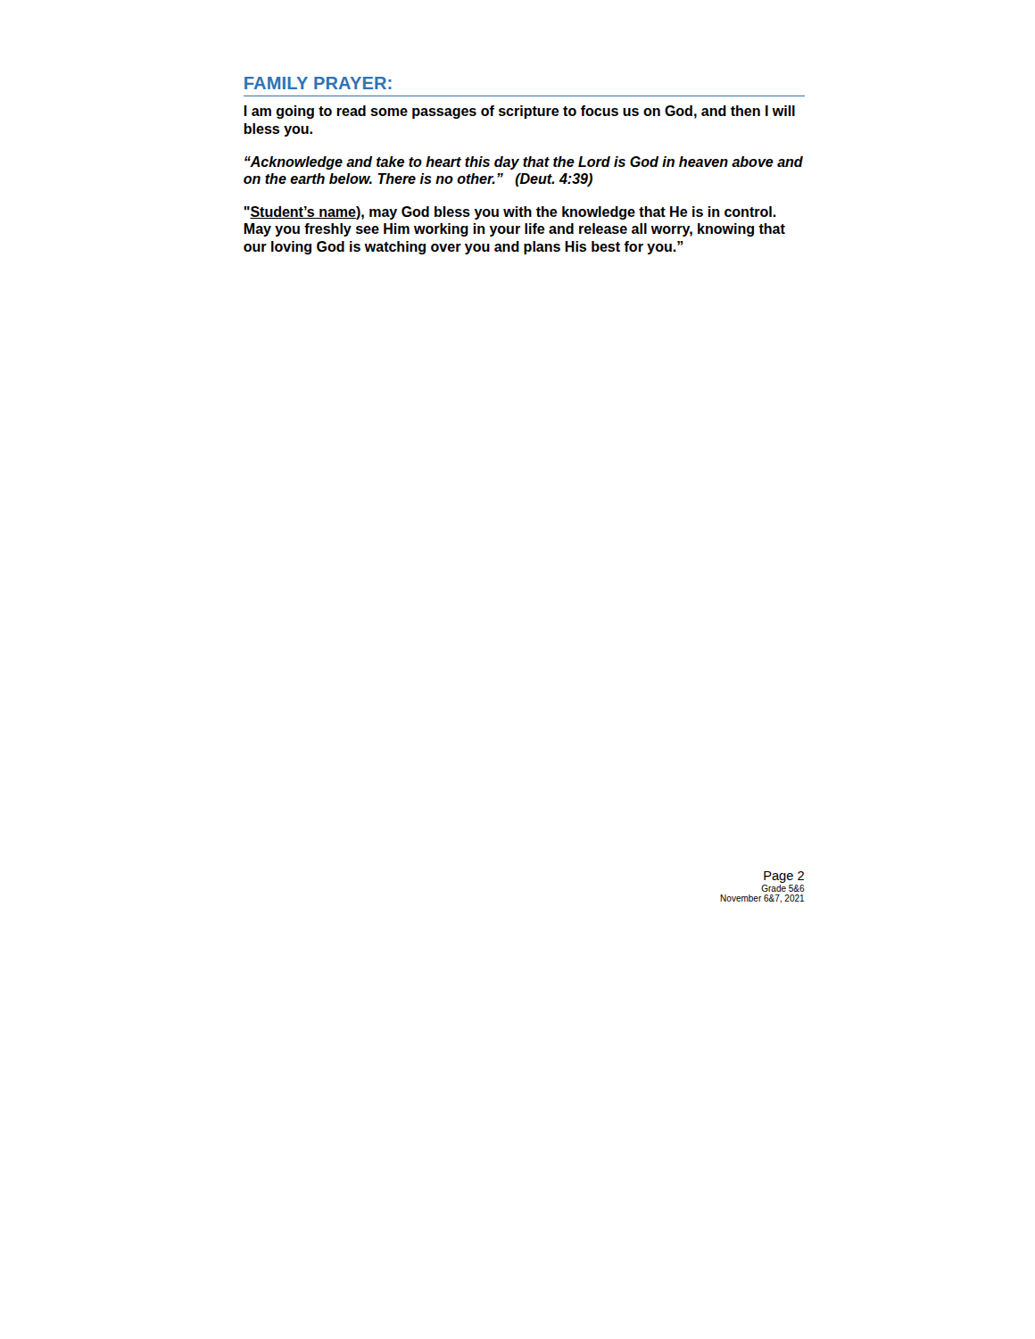FAMILY PRAYER:
I am going to read some passages of scripture to focus us on God, and then I will bless you.
“Acknowledge and take to heart this day that the Lord is God in heaven above and on the earth below. There is no other.” (Deut. 4:39)
"Student’s name), may God bless you with the knowledge that He is in control. May you freshly see Him working in your life and release all worry, knowing that our loving God is watching over you and plans His best for you.”
Page 2
Grade 5&6
November 6&7, 2021